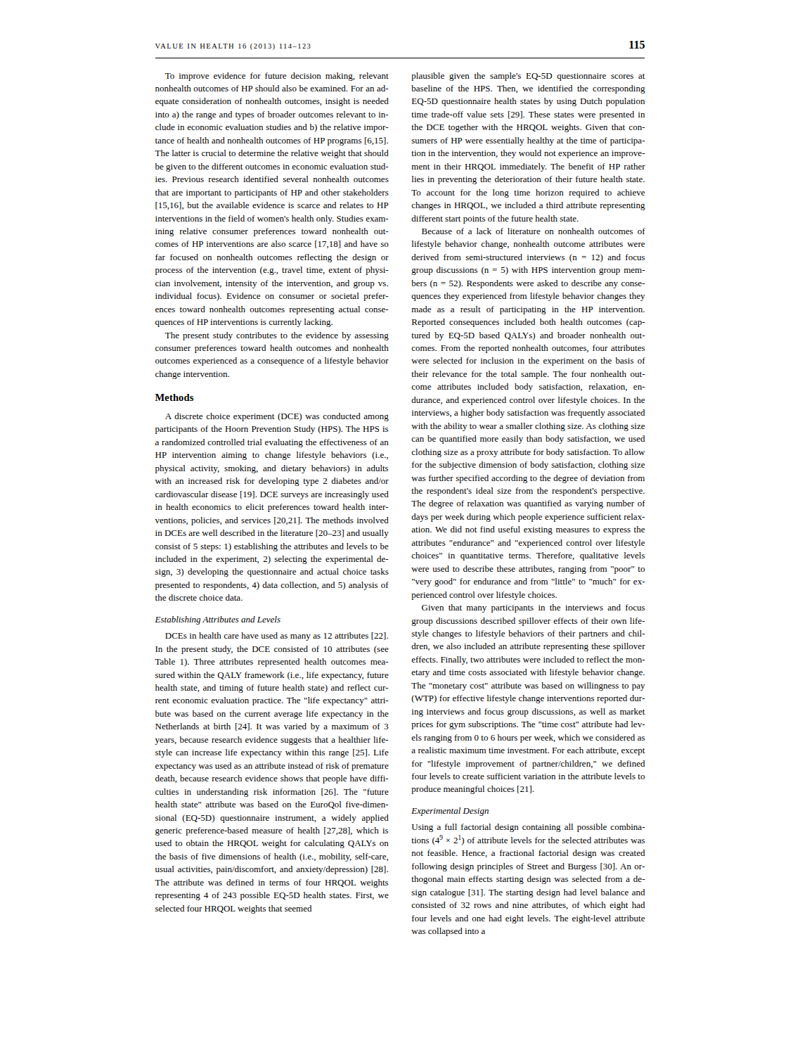VALUE IN HEALTH 16 (2013) 114–123
115
To improve evidence for future decision making, relevant nonhealth outcomes of HP should also be examined. For an adequate consideration of nonhealth outcomes, insight is needed into a) the range and types of broader outcomes relevant to include in economic evaluation studies and b) the relative importance of health and nonhealth outcomes of HP programs [6,15]. The latter is crucial to determine the relative weight that should be given to the different outcomes in economic evaluation studies. Previous research identified several nonhealth outcomes that are important to participants of HP and other stakeholders [15,16], but the available evidence is scarce and relates to HP interventions in the field of women's health only. Studies examining relative consumer preferences toward nonhealth outcomes of HP interventions are also scarce [17,18] and have so far focused on nonhealth outcomes reflecting the design or process of the intervention (e.g., travel time, extent of physician involvement, intensity of the intervention, and group vs. individual focus). Evidence on consumer or societal preferences toward nonhealth outcomes representing actual consequences of HP interventions is currently lacking.
The present study contributes to the evidence by assessing consumer preferences toward health outcomes and nonhealth outcomes experienced as a consequence of a lifestyle behavior change intervention.
Methods
A discrete choice experiment (DCE) was conducted among participants of the Hoorn Prevention Study (HPS). The HPS is a randomized controlled trial evaluating the effectiveness of an HP intervention aiming to change lifestyle behaviors (i.e., physical activity, smoking, and dietary behaviors) in adults with an increased risk for developing type 2 diabetes and/or cardiovascular disease [19]. DCE surveys are increasingly used in health economics to elicit preferences toward health interventions, policies, and services [20,21]. The methods involved in DCEs are well described in the literature [20–23] and usually consist of 5 steps: 1) establishing the attributes and levels to be included in the experiment, 2) selecting the experimental design, 3) developing the questionnaire and actual choice tasks presented to respondents, 4) data collection, and 5) analysis of the discrete choice data.
Establishing Attributes and Levels
DCEs in health care have used as many as 12 attributes [22]. In the present study, the DCE consisted of 10 attributes (see Table 1). Three attributes represented health outcomes measured within the QALY framework (i.e., life expectancy, future health state, and timing of future health state) and reflect current economic evaluation practice. The "life expectancy" attribute was based on the current average life expectancy in the Netherlands at birth [24]. It was varied by a maximum of 3 years, because research evidence suggests that a healthier lifestyle can increase life expectancy within this range [25]. Life expectancy was used as an attribute instead of risk of premature death, because research evidence shows that people have difficulties in understanding risk information [26]. The "future health state" attribute was based on the EuroQol five-dimensional (EQ-5D) questionnaire instrument, a widely applied generic preference-based measure of health [27,28], which is used to obtain the HRQOL weight for calculating QALYs on the basis of five dimensions of health (i.e., mobility, self-care, usual activities, pain/discomfort, and anxiety/depression) [28]. The attribute was defined in terms of four HRQOL weights representing 4 of 243 possible EQ-5D health states. First, we selected four HRQOL weights that seemed
plausible given the sample's EQ-5D questionnaire scores at baseline of the HPS. Then, we identified the corresponding EQ-5D questionnaire health states by using Dutch population time trade-off value sets [29]. These states were presented in the DCE together with the HRQOL weights. Given that consumers of HP were essentially healthy at the time of participation in the intervention, they would not experience an improvement in their HRQOL immediately. The benefit of HP rather lies in preventing the deterioration of their future health state. To account for the long time horizon required to achieve changes in HRQOL, we included a third attribute representing different start points of the future health state.
Because of a lack of literature on nonhealth outcomes of lifestyle behavior change, nonhealth outcome attributes were derived from semi-structured interviews (n = 12) and focus group discussions (n = 5) with HPS intervention group members (n = 52). Respondents were asked to describe any consequences they experienced from lifestyle behavior changes they made as a result of participating in the HP intervention. Reported consequences included both health outcomes (captured by EQ-5D based QALYs) and broader nonhealth outcomes. From the reported nonhealth outcomes, four attributes were selected for inclusion in the experiment on the basis of their relevance for the total sample. The four nonhealth outcome attributes included body satisfaction, relaxation, endurance, and experienced control over lifestyle choices. In the interviews, a higher body satisfaction was frequently associated with the ability to wear a smaller clothing size. As clothing size can be quantified more easily than body satisfaction, we used clothing size as a proxy attribute for body satisfaction. To allow for the subjective dimension of body satisfaction, clothing size was further specified according to the degree of deviation from the respondent's ideal size from the respondent's perspective. The degree of relaxation was quantified as varying number of days per week during which people experience sufficient relaxation. We did not find useful existing measures to express the attributes "endurance" and "experienced control over lifestyle choices" in quantitative terms. Therefore, qualitative levels were used to describe these attributes, ranging from "poor" to "very good" for endurance and from "little" to "much" for experienced control over lifestyle choices.
Given that many participants in the interviews and focus group discussions described spillover effects of their own lifestyle changes to lifestyle behaviors of their partners and children, we also included an attribute representing these spillover effects. Finally, two attributes were included to reflect the monetary and time costs associated with lifestyle behavior change. The "monetary cost" attribute was based on willingness to pay (WTP) for effective lifestyle change interventions reported during interviews and focus group discussions, as well as market prices for gym subscriptions. The "time cost" attribute had levels ranging from 0 to 6 hours per week, which we considered as a realistic maximum time investment. For each attribute, except for "lifestyle improvement of partner/children," we defined four levels to create sufficient variation in the attribute levels to produce meaningful choices [21].
Experimental Design
Using a full factorial design containing all possible combinations (49 × 21) of attribute levels for the selected attributes was not feasible. Hence, a fractional factorial design was created following design principles of Street and Burgess [30]. An orthogonal main effects starting design was selected from a design catalogue [31]. The starting design had level balance and consisted of 32 rows and nine attributes, of which eight had four levels and one had eight levels. The eight-level attribute was collapsed into a